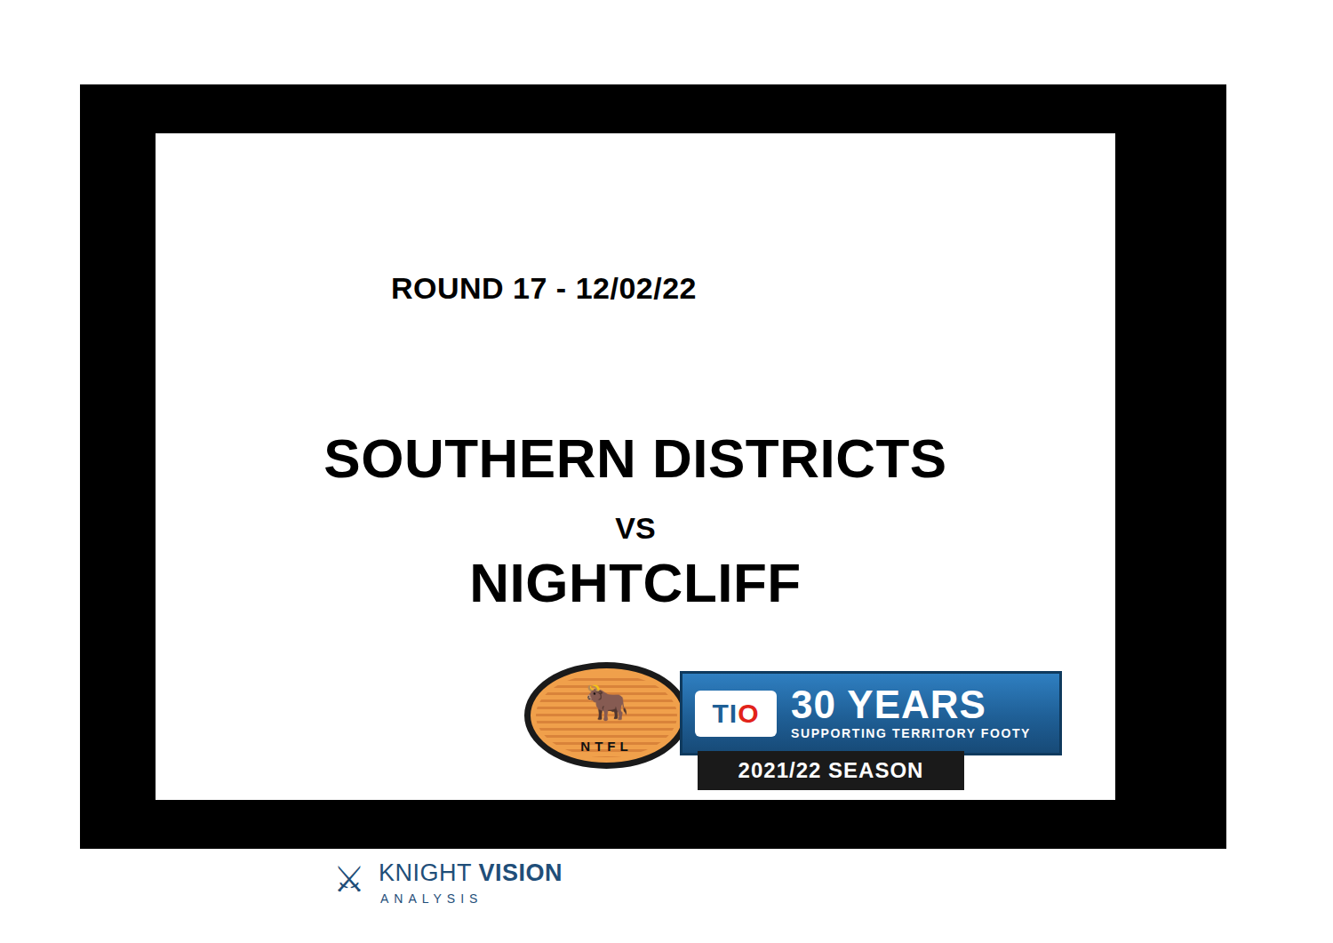ROUND 17 - 12/02/22
SOUTHERN DISTRICTS
VS
NIGHTCLIFF
🐂
NTFL
TIO
30 YEARS
SUPPORTING TERRITORY FOOTY
2021/22 SEASON
⚔
KNIGHT VISION
ANALYSIS